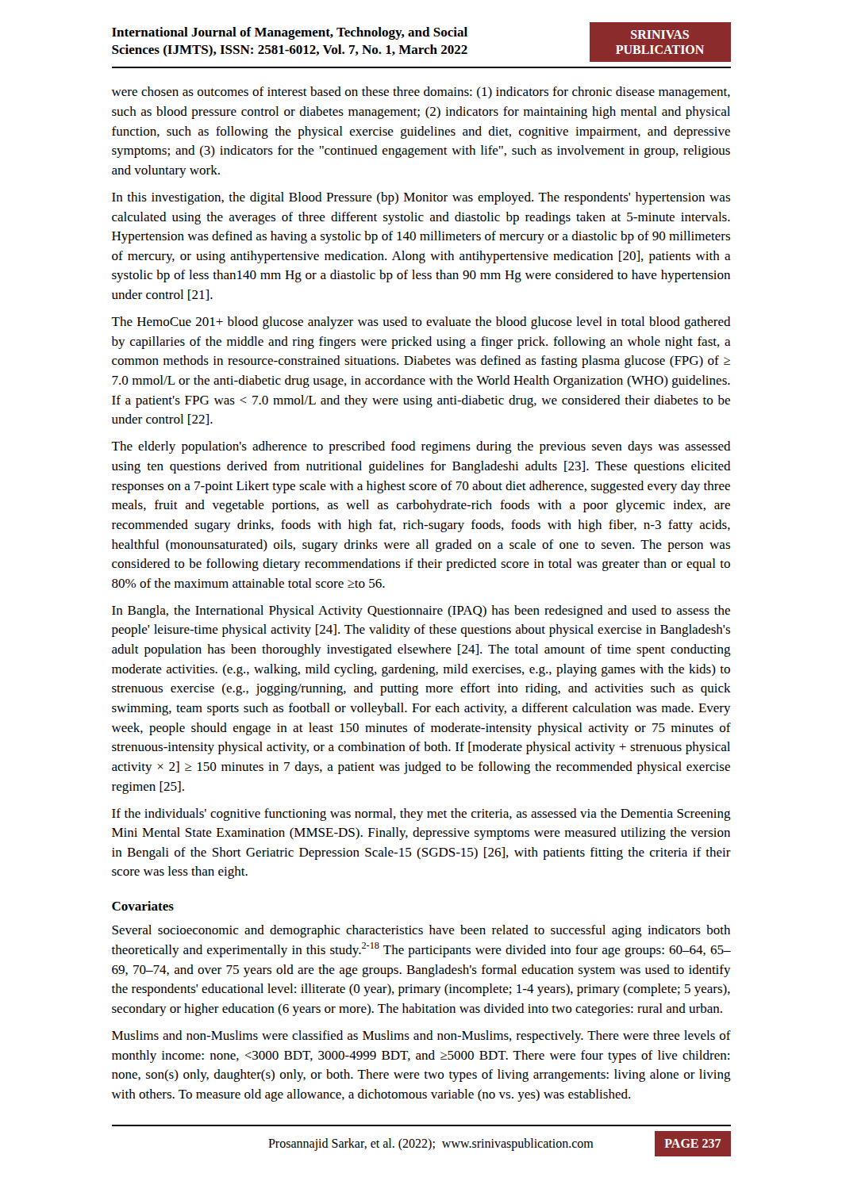International Journal of Management, Technology, and Social
Sciences (IJMTS), ISSN: 2581-6012, Vol. 7, No. 1, March 2022
SRINIVAS
PUBLICATION
were chosen as outcomes of interest based on these three domains: (1) indicators for chronic disease management, such as blood pressure control or diabetes management; (2) indicators for maintaining high mental and physical function, such as following the physical exercise guidelines and diet, cognitive impairment, and depressive symptoms; and (3) indicators for the "continued engagement with life", such as involvement in group, religious and voluntary work.
In this investigation, the digital Blood Pressure (bp) Monitor was employed. The respondents' hypertension was calculated using the averages of three different systolic and diastolic bp readings taken at 5-minute intervals. Hypertension was defined as having a systolic bp of 140 millimeters of mercury or a diastolic bp of 90 millimeters of mercury, or using antihypertensive medication. Along with antihypertensive medication [20], patients with a systolic bp of less than140 mm Hg or a diastolic bp of less than 90 mm Hg were considered to have hypertension under control [21].
The HemoCue 201+ blood glucose analyzer was used to evaluate the blood glucose level in total blood gathered by capillaries of the middle and ring fingers were pricked using a finger prick. following an whole night fast, a common methods in resource-constrained situations. Diabetes was defined as fasting plasma glucose (FPG) of ≥ 7.0 mmol/L or the anti-diabetic drug usage, in accordance with the World Health Organization (WHO) guidelines. If a patient's FPG was < 7.0 mmol/L and they were using anti-diabetic drug, we considered their diabetes to be under control [22].
The elderly population's adherence to prescribed food regimens during the previous seven days was assessed using ten questions derived from nutritional guidelines for Bangladeshi adults [23]. These questions elicited responses on a 7-point Likert type scale with a highest score of 70 about diet adherence, suggested every day three meals, fruit and vegetable portions, as well as carbohydrate-rich foods with a poor glycemic index, are recommended sugary drinks, foods with high fat, rich-sugary foods, foods with high fiber, n-3 fatty acids, healthful (monounsaturated) oils, sugary drinks were all graded on a scale of one to seven. The person was considered to be following dietary recommendations if their predicted score in total was greater than or equal to 80% of the maximum attainable total score ≥to 56.
In Bangla, the International Physical Activity Questionnaire (IPAQ) has been redesigned and used to assess the people' leisure-time physical activity [24]. The validity of these questions about physical exercise in Bangladesh's adult population has been thoroughly investigated elsewhere [24]. The total amount of time spent conducting moderate activities. (e.g., walking, mild cycling, gardening, mild exercises, e.g., playing games with the kids) to strenuous exercise (e.g., jogging/running, and putting more effort into riding, and activities such as quick swimming, team sports such as football or volleyball. For each activity, a different calculation was made. Every week, people should engage in at least 150 minutes of moderate-intensity physical activity or 75 minutes of strenuous-intensity physical activity, or a combination of both. If [moderate physical activity + strenuous physical activity × 2] ≥ 150 minutes in 7 days, a patient was judged to be following the recommended physical exercise regimen [25].
If the individuals' cognitive functioning was normal, they met the criteria, as assessed via the Dementia Screening Mini Mental State Examination (MMSE-DS). Finally, depressive symptoms were measured utilizing the version in Bengali of the Short Geriatric Depression Scale-15 (SGDS-15) [26], with patients fitting the criteria if their score was less than eight.
Covariates
Several socioeconomic and demographic characteristics have been related to successful aging indicators both theoretically and experimentally in this study.2-18 The participants were divided into four age groups: 60–64, 65–69, 70–74, and over 75 years old are the age groups. Bangladesh's formal education system was used to identify the respondents' educational level: illiterate (0 year), primary (incomplete; 1-4 years), primary (complete; 5 years), secondary or higher education (6 years or more). The habitation was divided into two categories: rural and urban.
Muslims and non-Muslims were classified as Muslims and non-Muslims, respectively. There were three levels of monthly income: none, <3000 BDT, 3000-4999 BDT, and ≥5000 BDT. There were four types of live children: none, son(s) only, daughter(s) only, or both. There were two types of living arrangements: living alone or living with others. To measure old age allowance, a dichotomous variable (no vs. yes) was established.
Prosannajid Sarkar, et al. (2022); www.srinivaspublication.com
PAGE 237